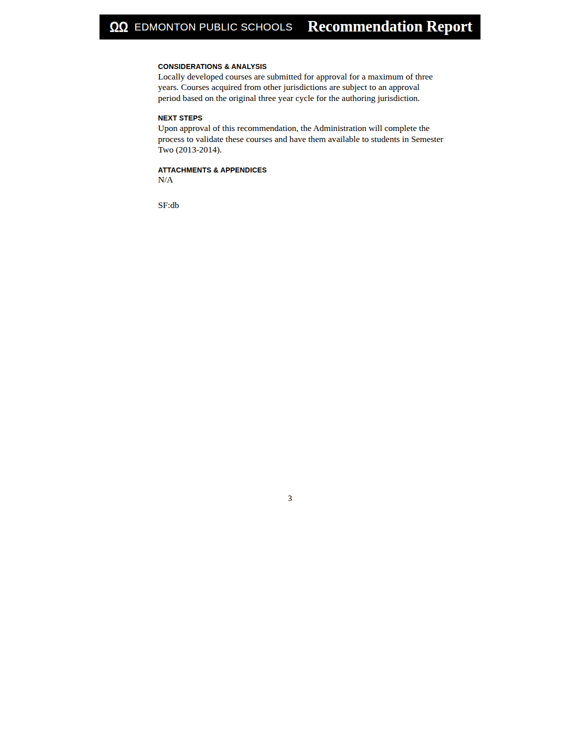ΩΩ EDMONTON PUBLIC SCHOOLS
Recommendation Report
CONSIDERATIONS & ANALYSIS
Locally developed courses are submitted for approval for a maximum of three years. Courses acquired from other jurisdictions are subject to an approval period based on the original three year cycle for the authoring jurisdiction.
NEXT STEPS
Upon approval of this recommendation, the Administration will complete the process to validate these courses and have them available to students in Semester Two (2013-2014).
ATTACHMENTS & APPENDICES
N/A
SF:db
3